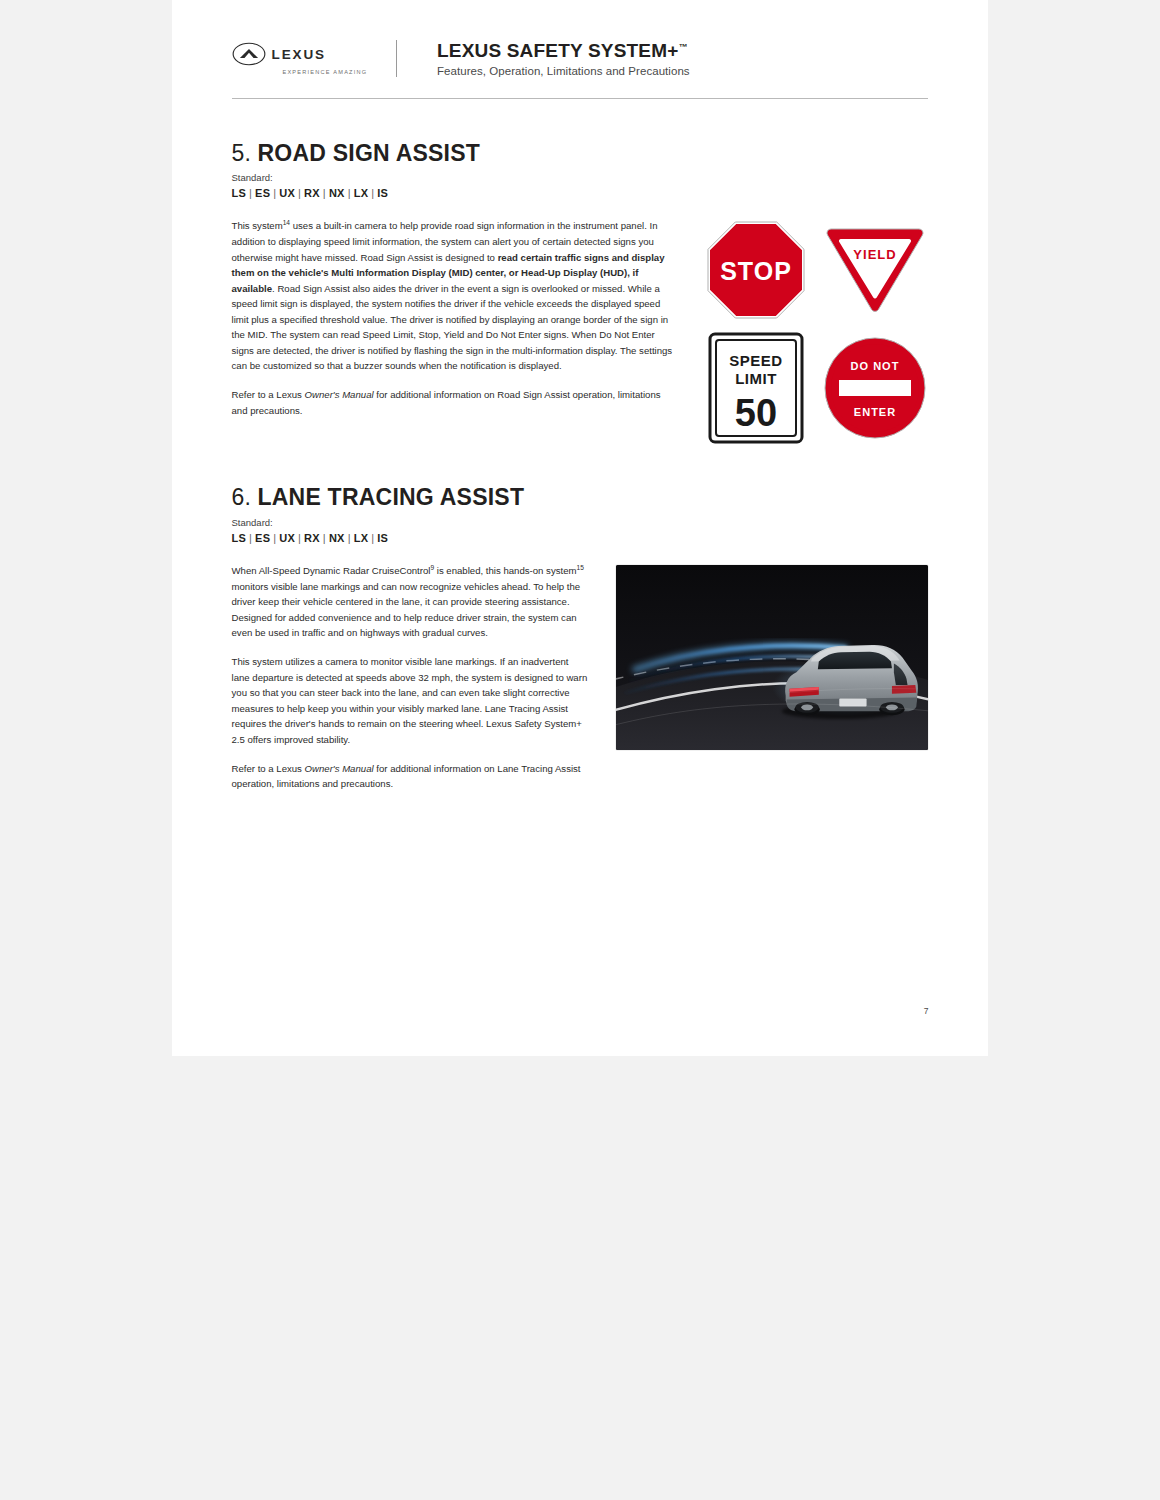LEXUS
EXPERIENCE AMAZING
LEXUS SAFETY SYSTEM+™
Features, Operation, Limitations and Precautions
5. ROAD SIGN ASSIST
Standard:
LS|ES|UX|RX|NX|LX|IS
This system14 uses a built-in camera to help provide road sign information in the instrument panel. In addition to displaying speed limit information, the system can alert you of certain detected signs you otherwise might have missed. Road Sign Assist is designed to read certain traffic signs and display them on the vehicle's Multi Information Display (MID) center, or Head-Up Display (HUD), if available. Road Sign Assist also aides the driver in the event a sign is overlooked or missed. While a speed limit sign is displayed, the system notifies the driver if the vehicle exceeds the displayed speed limit plus a specified threshold value. The driver is notified by displaying an orange border of the sign in the MID. The system can read Speed Limit, Stop, Yield and Do Not Enter signs. When Do Not Enter signs are detected, the driver is notified by flashing the sign in the multi-information display. The settings can be customized so that a buzzer sounds when the notification is displayed.
Refer to a Lexus Owner's Manual for additional information on Road Sign Assist operation, limitations and precautions.
STOP
YIELD
SPEED LIMIT 50
DO NOT ENTER
6. LANE TRACING ASSIST
Standard:
LS|ES|UX|RX|NX|LX|IS
When All-Speed Dynamic Radar CruiseControl9 is enabled, this hands-on system15 monitors visible lane markings and can now recognize vehicles ahead. To help the driver keep their vehicle centered in the lane, it can provide steering assistance. Designed for added convenience and to help reduce driver strain, the system can even be used in traffic and on highways with gradual curves.
This system utilizes a camera to monitor visible lane markings. If an inadvertent lane departure is detected at speeds above 32 mph, the system is designed to warn you so that you can steer back into the lane, and can even take slight corrective measures to help keep you within your visibly marked lane. Lane Tracing Assist requires the driver's hands to remain on the steering wheel. Lexus Safety System+ 2.5 offers improved stability.
Refer to a Lexus Owner's Manual for additional information on Lane Tracing Assist operation, limitations and precautions.
7